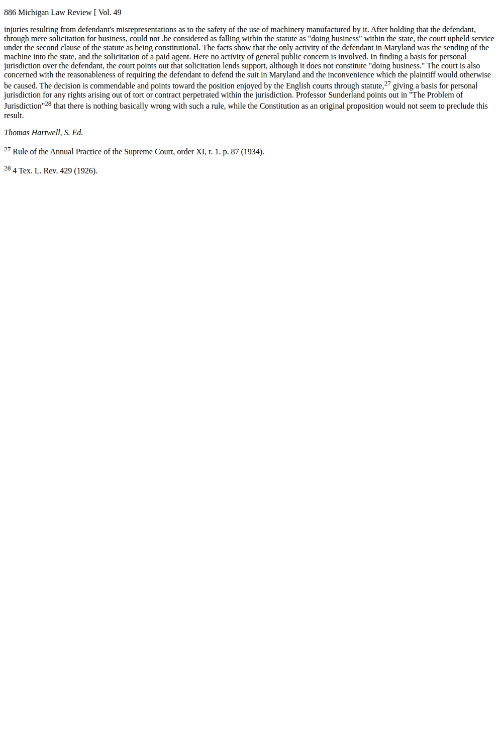886 Michigan Law Review [ Vol. 49
injuries resulting from defendant's misrepresentations as to the safety of the use of machinery manufactured by it. After holding that the defendant, through mere solicitation for business, could not .be considered as falling within the statute as "doing business" within the state, the court upheld service under the second clause of the statute as being constitutional. The facts show that the only activity of the defendant in Maryland was the sending of the machine into the state, and the solicitation of a paid agent. Here no activity of general public concern is involved. In finding a basis for personal jurisdiction over the defendant, the court points out that solicitation lends support, although it does not constitute "doing business." The court is also concerned with the reasonableness of requiring the defendant to defend the suit in Maryland and the inconvenience which the plaintiff would otherwise be caused. The decision is commendable and points toward the position enjoyed by the English courts through statute,27 giving a basis for personal jurisdiction for any rights arising out of tort or contract perpetrated within the jurisdiction. Professor Sunderland points out in "The Problem of Jurisdiction"28 that there is nothing basically wrong with such a rule, while the Constitution as an original proposition would not seem to preclude this result.
Thomas Hartwell, S. Ed.
27 Rule of the Annual Practice of the Supreme Court, order XI, r. 1. p. 87 (1934).
28 4 Tex. L. Rev. 429 (1926).